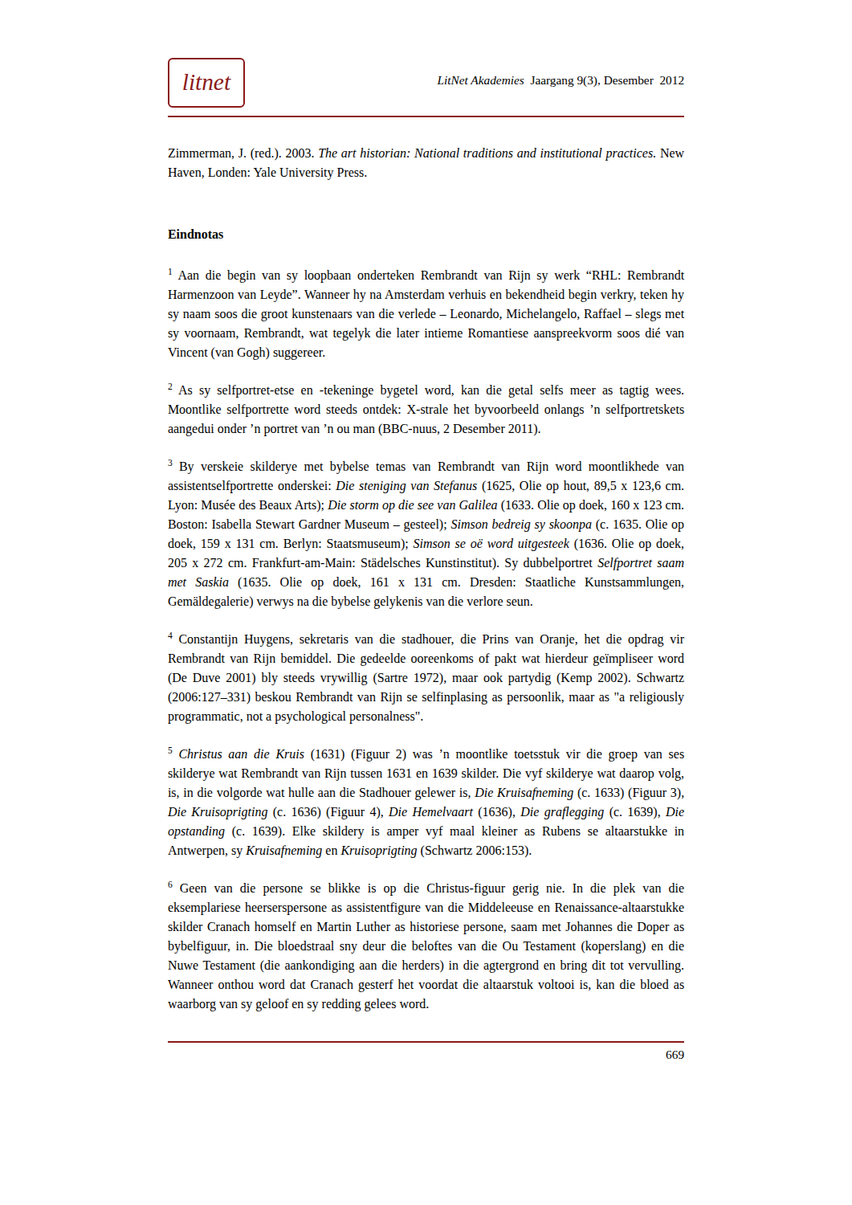litnet
LitNet Akademies Jaargang 9(3), Desember 2012
Zimmerman, J. (red.). 2003. The art historian: National traditions and institutional practices. New Haven, Londen: Yale University Press.
Eindnotas
1 Aan die begin van sy loopbaan onderteken Rembrandt van Rijn sy werk “RHL: Rembrandt Harmenzoon van Leyde”. Wanneer hy na Amsterdam verhuis en bekendheid begin verkry, teken hy sy naam soos die groot kunstenaars van die verlede – Leonardo, Michelangelo, Raffael – slegs met sy voornaam, Rembrandt, wat tegelyk die later intieme Romantiese aanspreekvorm soos dié van Vincent (van Gogh) suggereer.
2 As sy selfportret-etse en -tekeninge bygetel word, kan die getal selfs meer as tagtig wees. Moontlike selfportrette word steeds ontdek: X-strale het byvoorbeeld onlangs ’n selfportretskets aangedui onder ’n portret van ’n ou man (BBC-nuus, 2 Desember 2011).
3 By verskeie skilderye met bybelse temas van Rembrandt van Rijn word moontlikhede van assistentselfportrette onderskei: Die steniging van Stefanus (1625, Olie op hout, 89,5 x 123,6 cm. Lyon: Musée des Beaux Arts); Die storm op die see van Galilea (1633. Olie op doek, 160 x 123 cm. Boston: Isabella Stewart Gardner Museum – gesteel); Simson bedreig sy skoonpa (c. 1635. Olie op doek, 159 x 131 cm. Berlyn: Staatsmuseum); Simson se oë word uitgesteek (1636. Olie op doek, 205 x 272 cm. Frankfurt-am-Main: Städelsches Kunstinstitut). Sy dubbelportret Selfportret saam met Saskia (1635. Olie op doek, 161 x 131 cm. Dresden: Staatliche Kunstsammlungen, Gemäldegalerie) verwys na die bybelse gelykenis van die verlore seun.
4 Constantijn Huygens, sekretaris van die stadhouer, die Prins van Oranje, het die opdrag vir Rembrandt van Rijn bemiddel. Die gedeelde ooreenkoms of pakt wat hierdeur geïmpliseer word (De Duve 2001) bly steeds vrywillig (Sartre 1972), maar ook partydig (Kemp 2002). Schwartz (2006:127–331) beskou Rembrandt van Rijn se selfinplasing as persoonlik, maar as "a religiously programmatic, not a psychological personalness".
5 Christus aan die Kruis (1631) (Figuur 2) was ’n moontlike toetsstuk vir die groep van ses skilderye wat Rembrandt van Rijn tussen 1631 en 1639 skilder. Die vyf skilderye wat daarop volg, is, in die volgorde wat hulle aan die Stadhouer gelewer is, Die Kruisafneming (c. 1633) (Figuur 3), Die Kruisoprigting (c. 1636) (Figuur 4), Die Hemelvaart (1636), Die graflegging (c. 1639), Die opstanding (c. 1639). Elke skildery is amper vyf maal kleiner as Rubens se altaarstukke in Antwerpen, sy Kruisafneming en Kruisoprigting (Schwartz 2006:153).
6 Geen van die persone se blikke is op die Christus-figuur gerig nie. In die plek van die eksemplariese heerserspersone as assistentfigure van die Middeleeuse en Renaissance-altaarstukke skilder Cranach homself en Martin Luther as historiese persone, saam met Johannes die Doper as bybelfiguur, in. Die bloedstraal sny deur die beloftes van die Ou Testament (koperslang) en die Nuwe Testament (die aankondiging aan die herders) in die agtergrond en bring dit tot vervulling. Wanneer onthou word dat Cranach gesterf het voordat die altaarstuk voltooi is, kan die bloed as waarborg van sy geloof en sy redding gelees word.
669